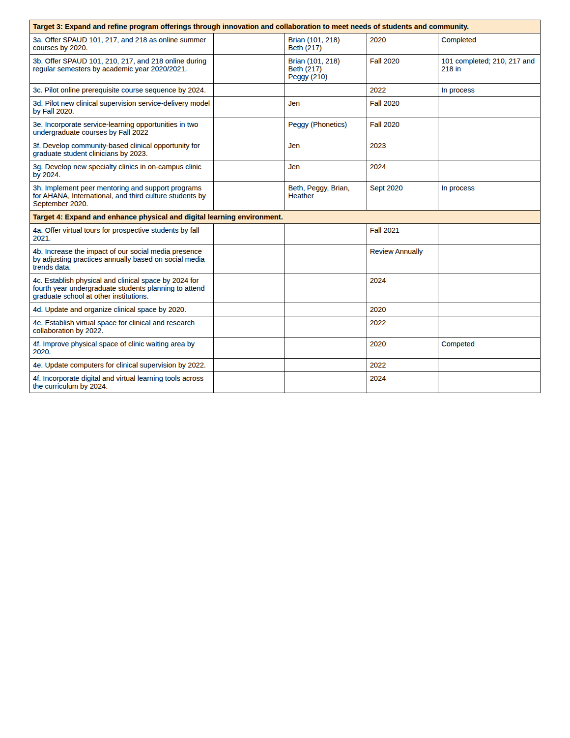| Target 3: Expand and refine program offerings through innovation and collaboration to meet needs of students and community. |
| 3a. Offer SPAUD 101, 217, and 218 as online summer courses by 2020. | | Brian (101, 218) Beth (217) | 2020 | Completed |
| 3b. Offer SPAUD 101, 210, 217, and 218 online during regular semesters by academic year 2020/2021. | | Brian (101, 218) Beth (217) Peggy (210) | Fall 2020 | 101 completed; 210, 217 and 218 in |
| 3c. Pilot online prerequisite course sequence by 2024. | | | 2022 | In process |
| 3d. Pilot new clinical supervision service-delivery model by Fall 2020. | | Jen | Fall 2020 | |
| 3e. Incorporate service-learning opportunities in two undergraduate courses by Fall 2022 | | Peggy (Phonetics) | Fall 2020 | |
| 3f. Develop community-based clinical opportunity for graduate student clinicians by 2023. | | Jen | 2023 | |
| 3g. Develop new specialty clinics in on-campus clinic by 2024. | | Jen | 2024 | |
| 3h. Implement peer mentoring and support programs for AHANA, International, and third culture students by September 2020. | | Beth, Peggy, Brian, Heather | Sept 2020 | In process |
| Target 4: Expand and enhance physical and digital learning environment. |
| 4a. Offer virtual tours for prospective students by fall 2021. | | | Fall 2021 | |
| 4b. Increase the impact of our social media presence by adjusting practices annually based on social media trends data. | | | Review Annually | |
| 4c. Establish physical and clinical space by 2024 for fourth year undergraduate students planning to attend graduate school at other institutions. | | | 2024 | |
| 4d. Update and organize clinical space by 2020. | | | 2020 | |
| 4e. Establish virtual space for clinical and research collaboration by 2022. | | | 2022 | |
| 4f. Improve physical space of clinic waiting area by 2020. | | | 2020 | Competed |
| 4e. Update computers for clinical supervision by 2022. | | | 2022 | |
| 4f. Incorporate digital and virtual learning tools across the curriculum by 2024. | | | 2024 | |